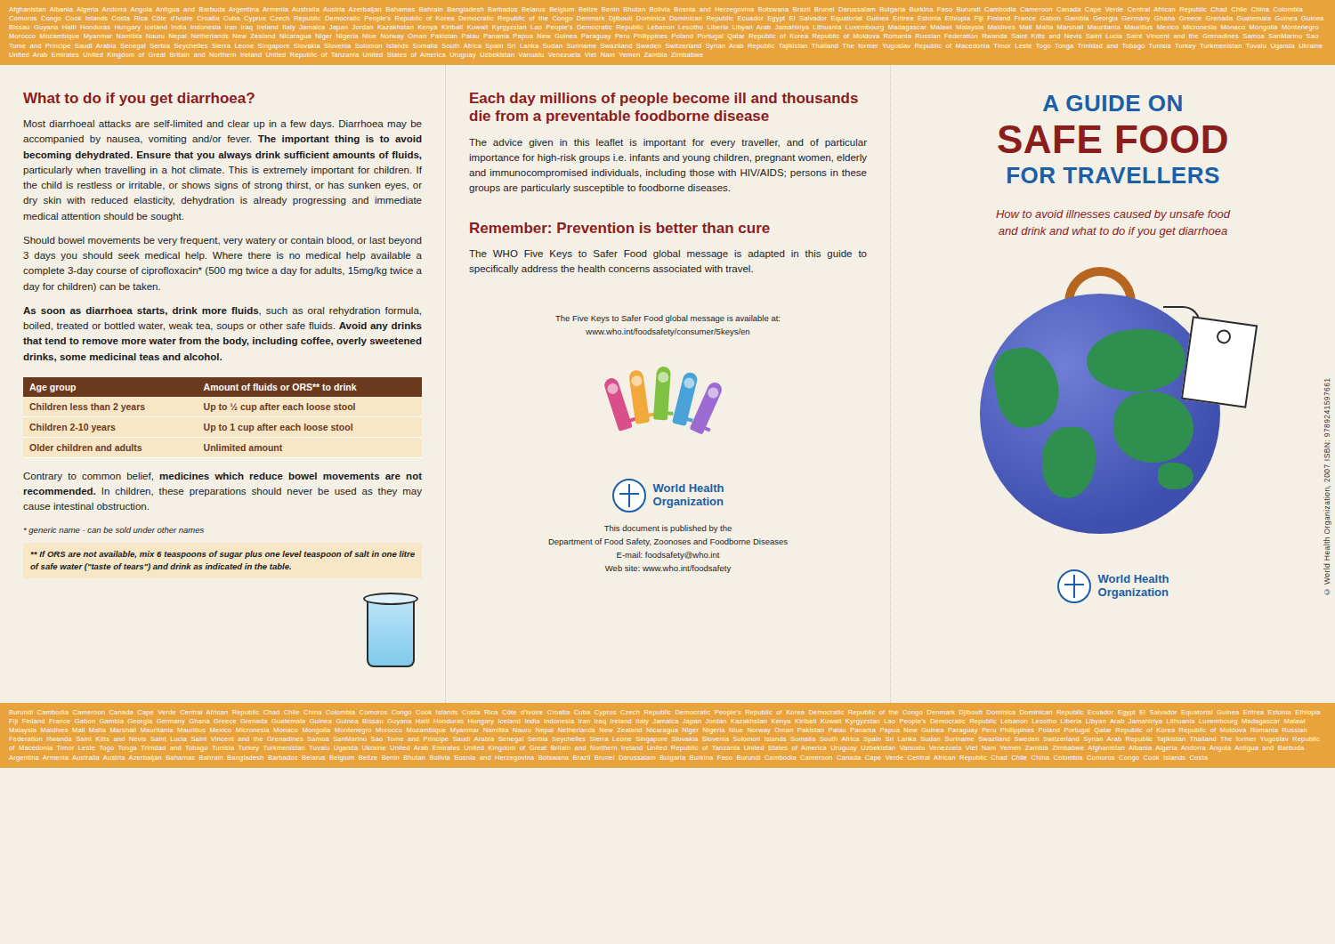Afghanistan Albania Algeria Andorra Angola Antigua and Barbuda Argentina Armenia Australia Austria Azerbaijan Bahamas Bahrain Bangladesh Barbados Belarus Belgium Belize Benin Bhutan Bolivia Bosnia and Herzegovina Botswana Brazil Brunei Darussalam Bulgaria Burkina Faso Burundi Cambodia Cameroon Canada Cape Verde Central African Republic Chad Chile China Colombia Comoros Congo Cook Islands Costa Rica Côte d'Ivoire Croatia Cuba Cyprus Czech Republic Democratic People's Republic of Korea Democratic Republic of the Congo Denmark Djibouti Dominica Dominican Republic Ecuador Egypt El Salvador Equatorial Guinea Eritrea Estonia Ethiopia Fiji Finland France Gabon Gambia Georgia Germany Ghana Greece Grenada Guatemala Guinea Guinea Bissau Guyana Haiti Honduras Hungary Iceland India Indonesia Iran Iraq Ireland Italy Jamaica Japan Jordan Kazakhstan Kenya Kiribati Kuwait Kyrgyzstan Lao People's Democratic Republic Lebanon Lesotho Liberia Libyan Arab Jamahiriya Lithuania Luxembourg Madagascar Malawi Malaysia Maldives Mali Malta Marshall Mauritania Mauritius Mexico Micronesia Monaco Mongolia Montenegro Morocco Mozambique Myanmar Namibia Nauru Nepal Netherlands New Zealand Nicaragua Niger Nigeria Niue Norway Oman Pakistan Palau Panama Papua New Guinea Paraguay Peru Philippines Poland Portugal Qatar Republic of Korea Republic of Moldova Romania Russian Federation Rwanda Saint Kitts and Nevis Saint Lucia Saint Vincent and the Grenadines Samoa SanMarino Sao Tome and Principe Saudi Arabia Senegal Serbia Seychelles Sierra Leone Singapore Slovakia Slovenia Solomon Islands Somalia South Africa Spain Sri Lanka Sudan Suriname Swaziland Sweden Switzerland Syrian Arab Republic Tajikistan Thailand The former Yugoslav Republic of Macedonia Timor Leste Togo Tonga Trinidad and Tobago Tunisia Turkey Turkmenistan Tuvalu Uganda Ukraine United Arab Emirates United Kingdom of Great Britain and Northern Ireland United Republic of Tanzania United States of America Uruguay Uzbekistan Vanuatu Venezuela Viet Nam Yemen Zambia Zimbabwe
What to do if you get diarrhoea?
Most diarrhoeal attacks are self-limited and clear up in a few days. Diarrhoea may be accompanied by nausea, vomiting and/or fever. The important thing is to avoid becoming dehydrated. Ensure that you always drink sufficient amounts of fluids, particularly when travelling in a hot climate. This is extremely important for children. If the child is restless or irritable, or shows signs of strong thirst, or has sunken eyes, or dry skin with reduced elasticity, dehydration is already progressing and immediate medical attention should be sought.
Should bowel movements be very frequent, very watery or contain blood, or last beyond 3 days you should seek medical help. Where there is no medical help available a complete 3-day course of ciprofloxacin* (500 mg twice a day for adults, 15mg/kg twice a day for children) can be taken.
As soon as diarrhoea starts, drink more fluids, such as oral rehydration formula, boiled, treated or bottled water, weak tea, soups or other safe fluids. Avoid any drinks that tend to remove more water from the body, including coffee, overly sweetened drinks, some medicinal teas and alcohol.
| Age group | Amount of fluids or ORS** to drink |
| --- | --- |
| Children less than 2 years | Up to ½ cup after each loose stool |
| Children 2-10 years | Up to 1 cup after each loose stool |
| Older children and adults | Unlimited amount |
Contrary to common belief, medicines which reduce bowel movements are not recommended. In children, these preparations should never be used as they may cause intestinal obstruction.
* generic name - can be sold under other names
** If ORS are not available, mix 6 teaspoons of sugar plus one level teaspoon of salt in one litre of safe water ("taste of tears") and drink as indicated in the table.
Each day millions of people become ill and thousands die from a preventable foodborne disease
The advice given in this leaflet is important for every traveller, and of particular importance for high-risk groups i.e. infants and young children, pregnant women, elderly and immunocompromised individuals, including those with HIV/AIDS; persons in these groups are particularly susceptible to foodborne diseases.
Remember: Prevention is better than cure
The WHO Five Keys to Safer Food global message is adapted in this guide to specifically address the health concerns associated with travel.
The Five Keys to Safer Food global message is available at:
www.who.int/foodsafety/consumer/5keys/en
World Health
Organization
This document is published by the
Department of Food Safety, Zoonoses and Foodborne Diseases
E-mail: foodsafety@who.int
Web site: www.who.int/foodsafety
A GUIDE ON SAFE FOOD FOR TRAVELLERS
How to avoid illnesses caused by unsafe food
and drink and what to do if you get diarrhoea
World Health
Organization
© World Health Organization, 2007 ISBN: 9789241597661
Burundi Cambodia Cameroon Canada Cape Verde Central African Republic Chad Chile China Colombia Comoros Congo Cook Islands Costa Rica Côte d'Ivoire Croatia Cuba Cyprus Czech Republic Democratic People's Republic of Korea Democratic Republic of the Congo Denmark Djibouti Dominica Dominican Republic Ecuador Egypt El Salvador Equatorial Guinea Eritrea Estonia Ethiopia Fiji Finland France Gabon Gambia Georgia Germany Ghana Greece Grenada Guatemala Guinea Guinea Bissau Guyana Haiti Honduras Hungary Iceland India Indonesia Iran Iraq Ireland Italy Jamaica Japan Jordan Kazakhstan Kenya Kiribati Kuwait Kyrgyzstan Lao People's Democratic Republic Lebanon Lesotho Liberia Libyan Arab Jamahiriya Lithuania Luxembourg Madagascar Malawi Malaysia Maldives Mali Malta Marshall Mauritania Mauritius Mexico Micronesia Monaco Mongolia Montenegro Morocco Mozambique Myanmar Namibia Nauru Nepal Netherlands New Zealand Nicaragua Niger Nigeria Niue Norway Oman Pakistan Palau Panama Papua New Guinea Paraguay Peru Philippines Poland Portugal Qatar Republic of Korea Republic of Moldova Romania Russian Federation Rwanda Saint Kitts and Nevis Saint Lucia Saint Vincent and the Grenadines Samoa SanMarino Sao Tome and Principe Saudi Arabia Senegal Serbia Seychelles Sierra Leone Singapore Slovakia Slovenia Solomon Islands Somalia South Africa Spain Sri Lanka Sudan Suriname Swaziland Sweden Switzerland Syrian Arab Republic Tajikistan Thailand The former Yugoslav Republic of Macedonia Timor Leste Togo Tonga Trinidad and Tobago Tunisia Turkey Turkmenistan Tuvalu Uganda Ukraine United Arab Emirates United Kingdom of Great Britain and Northern Ireland United Republic of Tanzania United States of America Uruguay Uzbekistan Vanuatu Venezuela Viet Nam Yemen Zambia Zimbabwe Afghanistan Albania Algeria Andorra Angola Antigua and Barbuda Argentina Armenia Australia Austria Azerbaijan Bahamas Bahrain Bangladesh Barbados Belarus Belgium Belize Benin Bhutan Bolivia Bosnia and Herzegovina Botswana Brazil Brunei Darussalam Bulgaria Burkina Faso Burundi Cambodia Cameroon Canada Cape Verde Central African Republic Chad Chile China Colombia Comoros Congo Cook Islands Costa